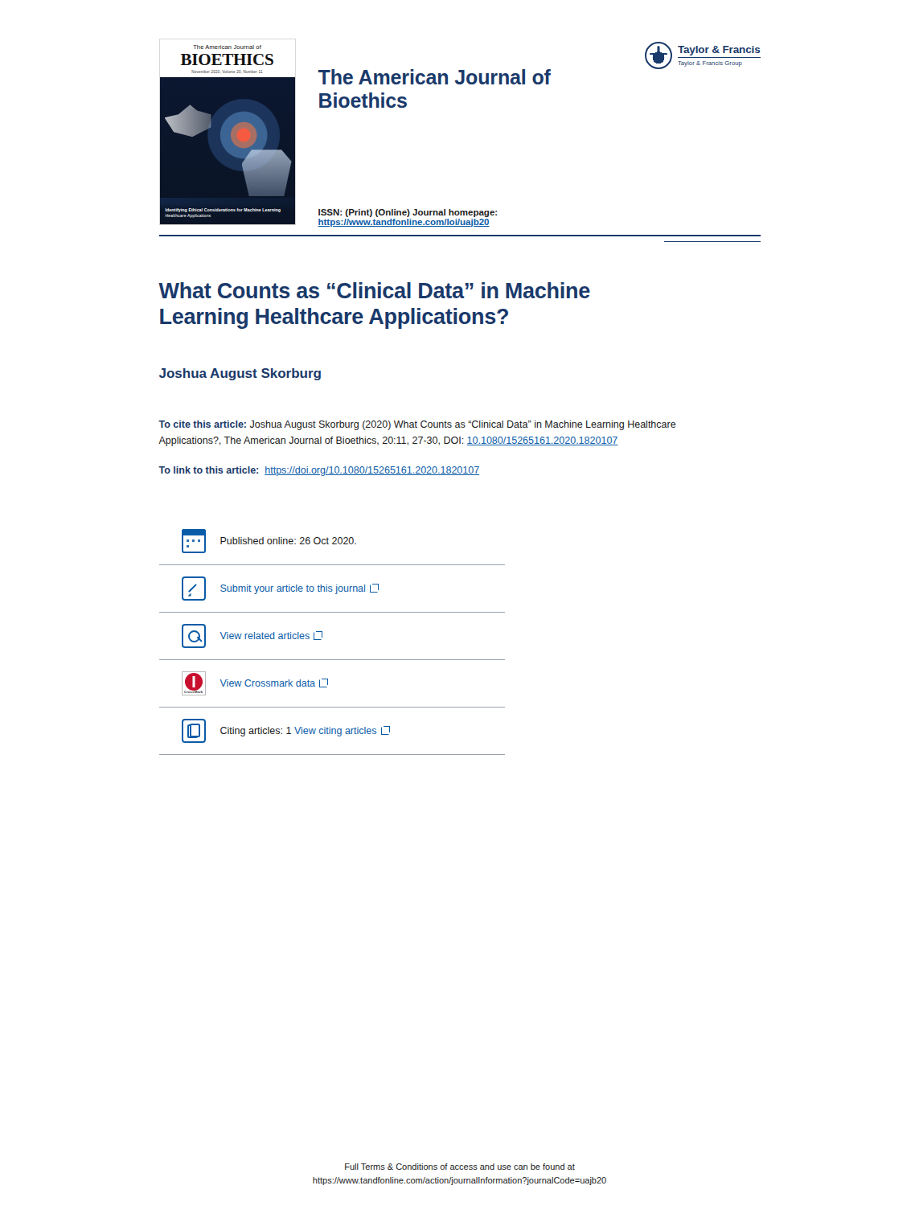The American Journal of
BIOETHICS
November 2020, Volume 20, Number 11
Identifying Ethical Considerations for Machine Learning Healthcare Applications
The American Journal of Bioethics
ISSN: (Print) (Online) Journal homepage: https://www.tandfonline.com/loi/uajb20
Taylor & Francis
Taylor & Francis Group
What Counts as “Clinical Data” in Machine Learning Healthcare Applications?
Joshua August Skorburg
To cite this article: Joshua August Skorburg (2020) What Counts as “Clinical Data” in Machine Learning Healthcare Applications?, The American Journal of Bioethics, 20:11, 27-30, DOI: 10.1080/15265161.2020.1820107
To link to this article: https://doi.org/10.1080/15265161.2020.1820107
Published online: 26 Oct 2020.
Submit your article to this journal
View related articles
CrossMark
View Crossmark data
Citing articles: 1 View citing articles
Full Terms & Conditions of access and use can be found at
https://www.tandfonline.com/action/journalInformation?journalCode=uajb20